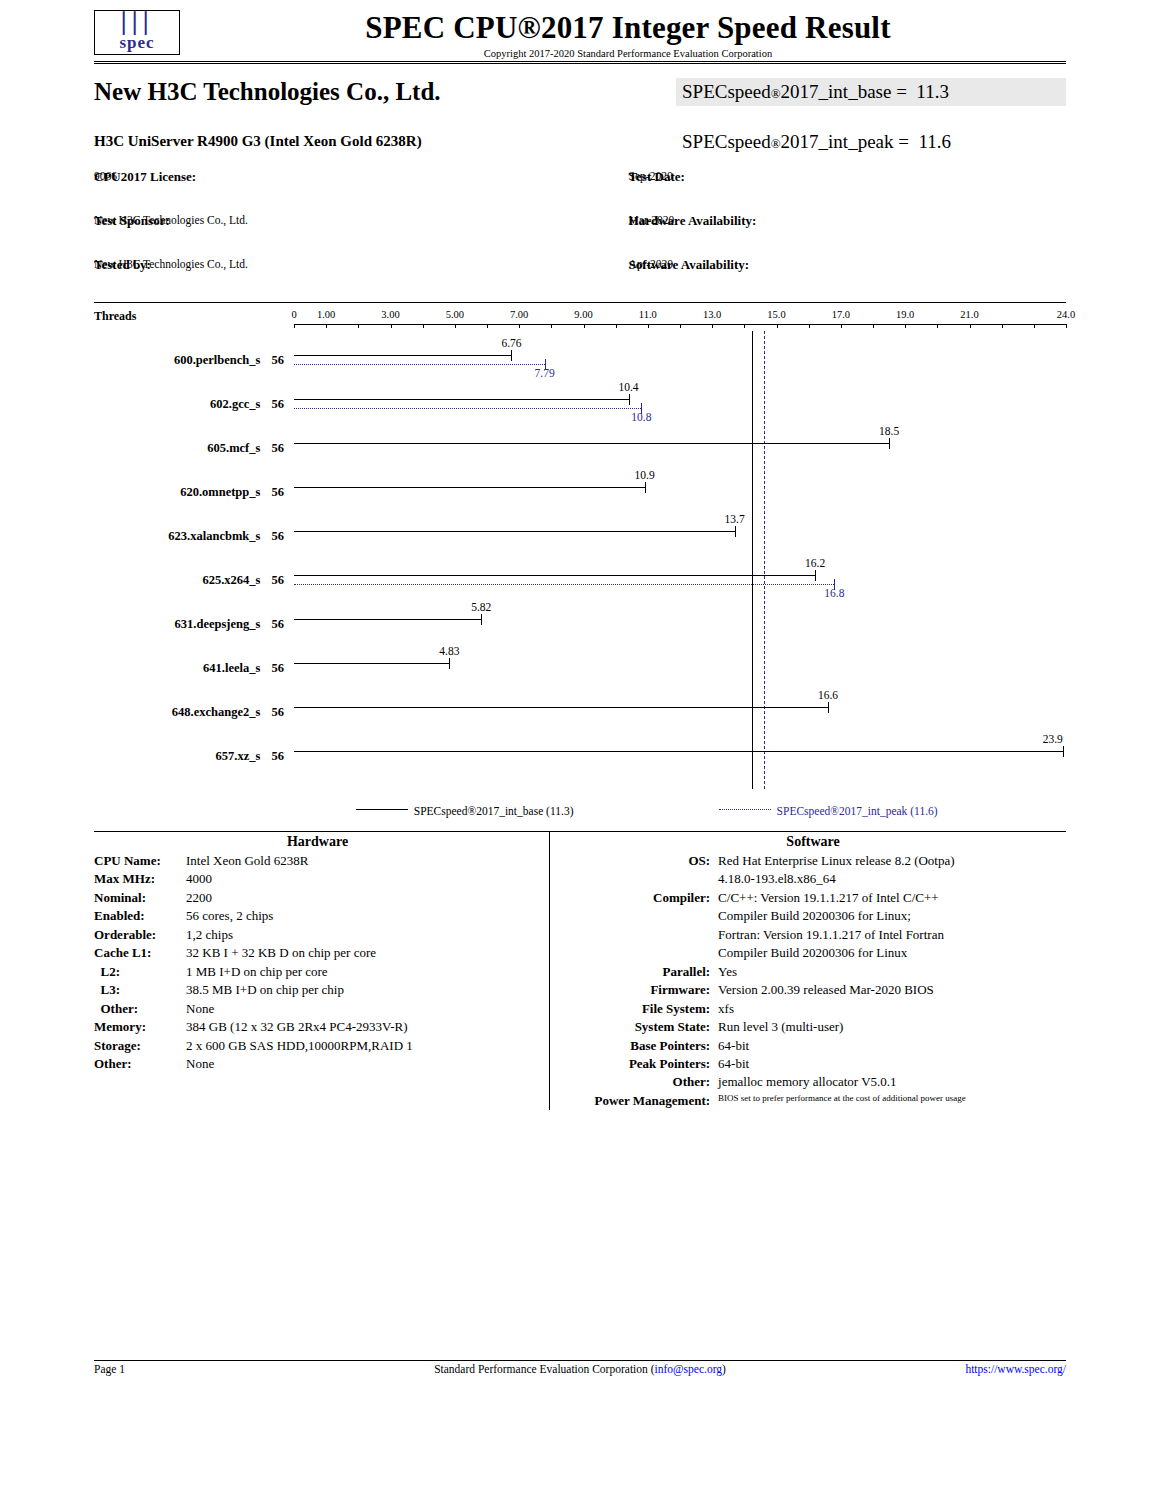⎢⎢⎢
spec
SPEC CPU®2017 Integer Speed Result
Copyright 2017-2020 Standard Performance Evaluation Corporation
New H3C Technologies Co., Ltd.
H3C UniServer R4900 G3 (Intel Xeon Gold 6238R)
SPECspeed®2017_int_base = 11.3
SPECspeed®2017_int_peak = 11.6
CPU2017 License:
9066
Test Sponsor:
New H3C Technologies Co., Ltd.
Tested by:
New H3C Technologies Co., Ltd.
Test Date:
Sep-2020
Hardware Availability:
Mar-2020
Software Availability:
Apr-2020
Threads
0
1.00
3.00
5.00
7.00
9.00
11.0
13.0
15.0
17.0
19.0
21.0
24.0
600.perlbench_s 56
6.76
7.79
602.gcc_s 56
10.4
10.8
605.mcf_s 56
18.5
620.omnetpp_s 56
10.9
623.xalancbmk_s 56
13.7
625.x264_s 56
16.2
16.8
631.deepsjeng_s 56
5.82
641.leela_s 56
4.83
648.exchange2_s 56
16.6
657.xz_s 56
23.9
SPECspeed®2017_int_base (11.3)
SPECspeed®2017_int_peak (11.6)
Hardware
CPU Name:
Intel Xeon Gold 6238R
Max MHz:
4000
Nominal:
2200
Enabled:
56 cores, 2 chips
Orderable:
1,2 chips
Cache L1:
32 KB I + 32 KB D on chip per core
L2:
1 MB I+D on chip per core
L3:
38.5 MB I+D on chip per chip
Other:
None
Memory:
384 GB (12 x 32 GB 2Rx4 PC4-2933V-R)
Storage:
2 x 600 GB SAS HDD,10000RPM,RAID 1
Other:
None
Software
OS:
Red Hat Enterprise Linux release 8.2 (Ootpa)
4.18.0-193.el8.x86_64
Compiler:
C/C++: Version 19.1.1.217 of Intel C/C++
Compiler Build 20200306 for Linux;
Fortran: Version 19.1.1.217 of Intel Fortran
Compiler Build 20200306 for Linux
Parallel:
Yes
Firmware:
Version 2.00.39 released Mar-2020 BIOS
File System:
xfs
System State:
Run level 3 (multi-user)
Base Pointers:
64-bit
Peak Pointers:
64-bit
Other:
jemalloc memory allocator V5.0.1
Power Management:
BIOS set to prefer performance at the cost of additional power usage
Page 1
Standard Performance Evaluation Corporation (info@spec.org)
https://www.spec.org/